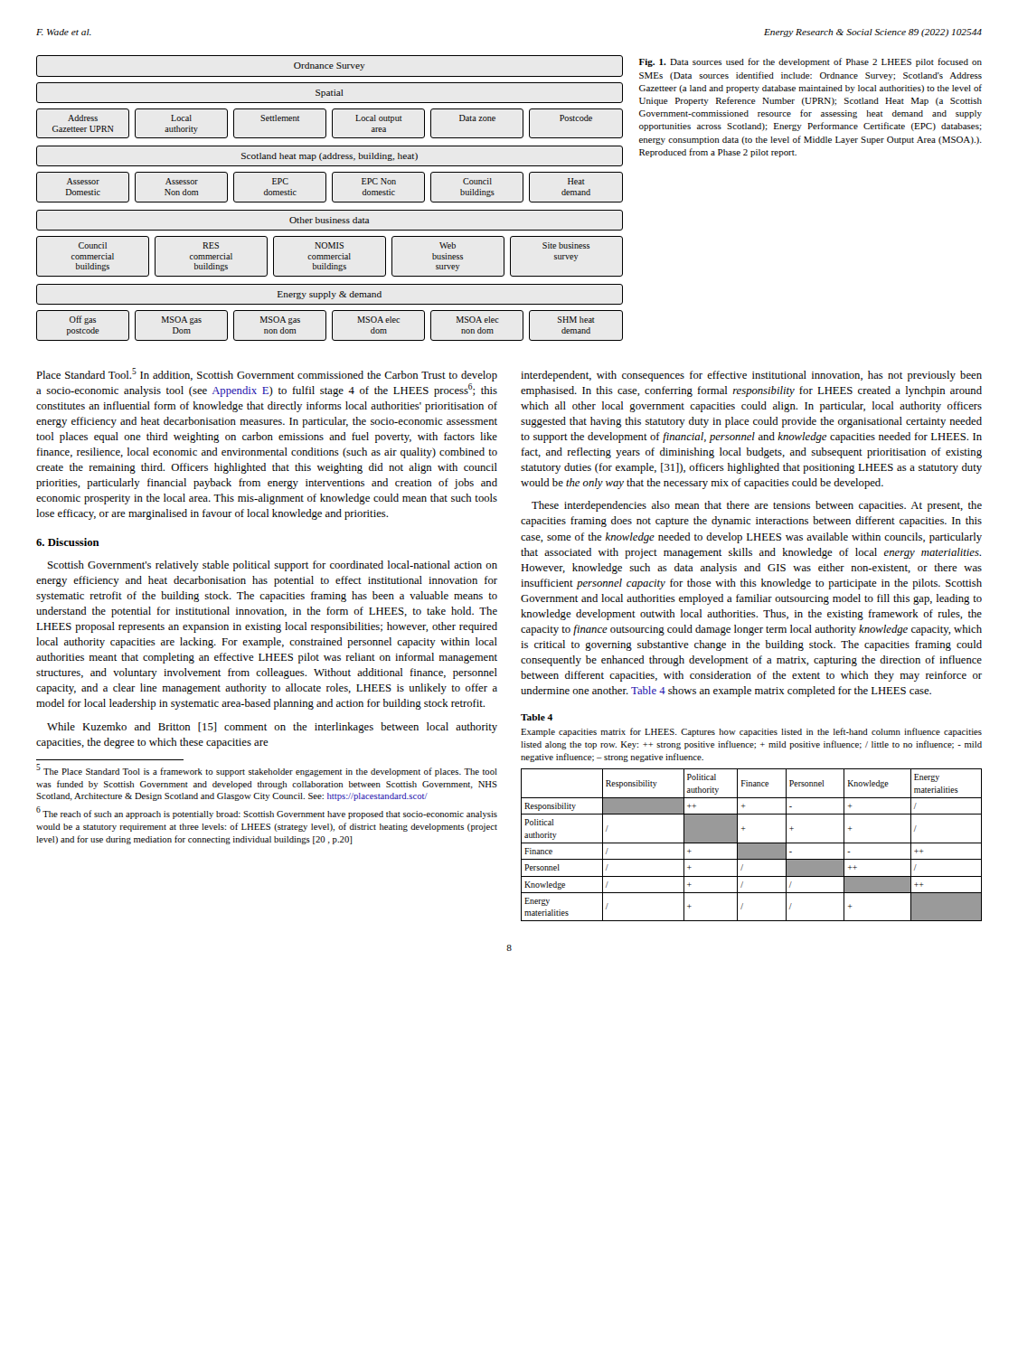F. Wade et al.
Energy Research & Social Science 89 (2022) 102544
Ordnance Survey
Spatial
Address
Gazetteer UPRN
Local
authority
Settlement
Local output
area
Data zone
Postcode
Scotland heat map (address, building, heat)
Assessor
Domestic
Assessor
Non dom
EPC
domestic
EPC Non
domestic
Council
buildings
Heat
demand
Other business data
Council
commercial
buildings
RES
commercial
buildings
NOMIS
commercial
buildings
Web
business
survey
Site business
survey
Energy supply & demand
Off gas
postcode
MSOA gas
Dom
MSOA gas
non dom
MSOA elec
dom
MSOA elec
non dom
SHM heat
demand
Fig. 1. Data sources used for the development of Phase 2 LHEES pilot focused on SMEs (Data sources identified include: Ordnance Survey; Scotland's Address Gazetteer (a land and property database maintained by local authorities) to the level of Unique Property Reference Number (UPRN); Scotland Heat Map (a Scottish Government-commissioned resource for assessing heat demand and supply opportunities across Scotland); Energy Performance Certificate (EPC) databases; energy consumption data (to the level of Middle Layer Super Output Area (MSOA).). Reproduced from a Phase 2 pilot report.
Place Standard Tool.5 In addition, Scottish Government commissioned the Carbon Trust to develop a socio-economic analysis tool (see Appendix E) to fulfil stage 4 of the LHEES process6; this constitutes an influential form of knowledge that directly informs local authorities' prioritisation of energy efficiency and heat decarbonisation measures. In particular, the socio-economic assessment tool places equal one third weighting on carbon emissions and fuel poverty, with factors like finance, resilience, local economic and environmental conditions (such as air quality) combined to create the remaining third. Officers highlighted that this weighting did not align with council priorities, particularly financial payback from energy interventions and creation of jobs and economic prosperity in the local area. This mis-alignment of knowledge could mean that such tools lose efficacy, or are marginalised in favour of local knowledge and priorities.
6. Discussion
Scottish Government's relatively stable political support for coordinated local-national action on energy efficiency and heat decarbonisation has potential to effect institutional innovation for systematic retrofit of the building stock. The capacities framing has been a valuable means to understand the potential for institutional innovation, in the form of LHEES, to take hold. The LHEES proposal represents an expansion in existing local responsibilities; however, other required local authority capacities are lacking. For example, constrained personnel capacity within local authorities meant that completing an effective LHEES pilot was reliant on informal management structures, and voluntary involvement from colleagues. Without additional finance, personnel capacity, and a clear line management authority to allocate roles, LHEES is unlikely to offer a model for local leadership in systematic area-based planning and action for building stock retrofit.
While Kuzemko and Britton [15] comment on the interlinkages between local authority capacities, the degree to which these capacities are
5 The Place Standard Tool is a framework to support stakeholder engagement in the development of places. The tool was funded by Scottish Government and developed through collaboration between Scottish Government, NHS Scotland, Architecture & Design Scotland and Glasgow City Council. See: https://placestandard.scot/
6 The reach of such an approach is potentially broad: Scottish Government have proposed that socio-economic analysis would be a statutory requirement at three levels: of LHEES (strategy level), of district heating developments (project level) and for use during mediation for connecting individual buildings [20 , p.20]
interdependent, with consequences for effective institutional innovation, has not previously been emphasised. In this case, conferring formal responsibility for LHEES created a lynchpin around which all other local government capacities could align. In particular, local authority officers suggested that having this statutory duty in place could provide the organisational certainty needed to support the development of financial, personnel and knowledge capacities needed for LHEES. In fact, and reflecting years of diminishing local budgets, and subsequent prioritisation of existing statutory duties (for example, [31]), officers highlighted that positioning LHEES as a statutory duty would be the only way that the necessary mix of capacities could be developed.
These interdependencies also mean that there are tensions between capacities. At present, the capacities framing does not capture the dynamic interactions between different capacities. In this case, some of the knowledge needed to develop LHEES was available within councils, particularly that associated with project management skills and knowledge of local energy materialities. However, knowledge such as data analysis and GIS was either non-existent, or there was insufficient personnel capacity for those with this knowledge to participate in the pilots. Scottish Government and local authorities employed a familiar outsourcing model to fill this gap, leading to knowledge development outwith local authorities. Thus, in the existing framework of rules, the capacity to finance outsourcing could damage longer term local authority knowledge capacity, which is critical to governing substantive change in the building stock. The capacities framing could consequently be enhanced through development of a matrix, capturing the direction of influence between different capacities, with consideration of the extent to which they may reinforce or undermine one another. Table 4 shows an example matrix completed for the LHEES case.
Table 4
Example capacities matrix for LHEES. Captures how capacities listed in the left-hand column influence capacities listed along the top row. Key: ++ strong positive influence; + mild positive influence; / little to no influence; - mild negative influence; – strong negative influence.
| | Responsibility | Political authority | Finance | Personnel | Knowledge | Energy materialities |
| --- | --- | --- | --- | --- | --- | --- |
| Responsibility | | ++ | + | - | + | / |
| Political authority | / | | + | + | + | / |
| Finance | / | + | | - | - | ++ |
| Personnel | / | + | / | | ++ | / |
| Knowledge | / | + | / | / | | ++ |
| Energy materialities | / | + | / | / | + | |
8